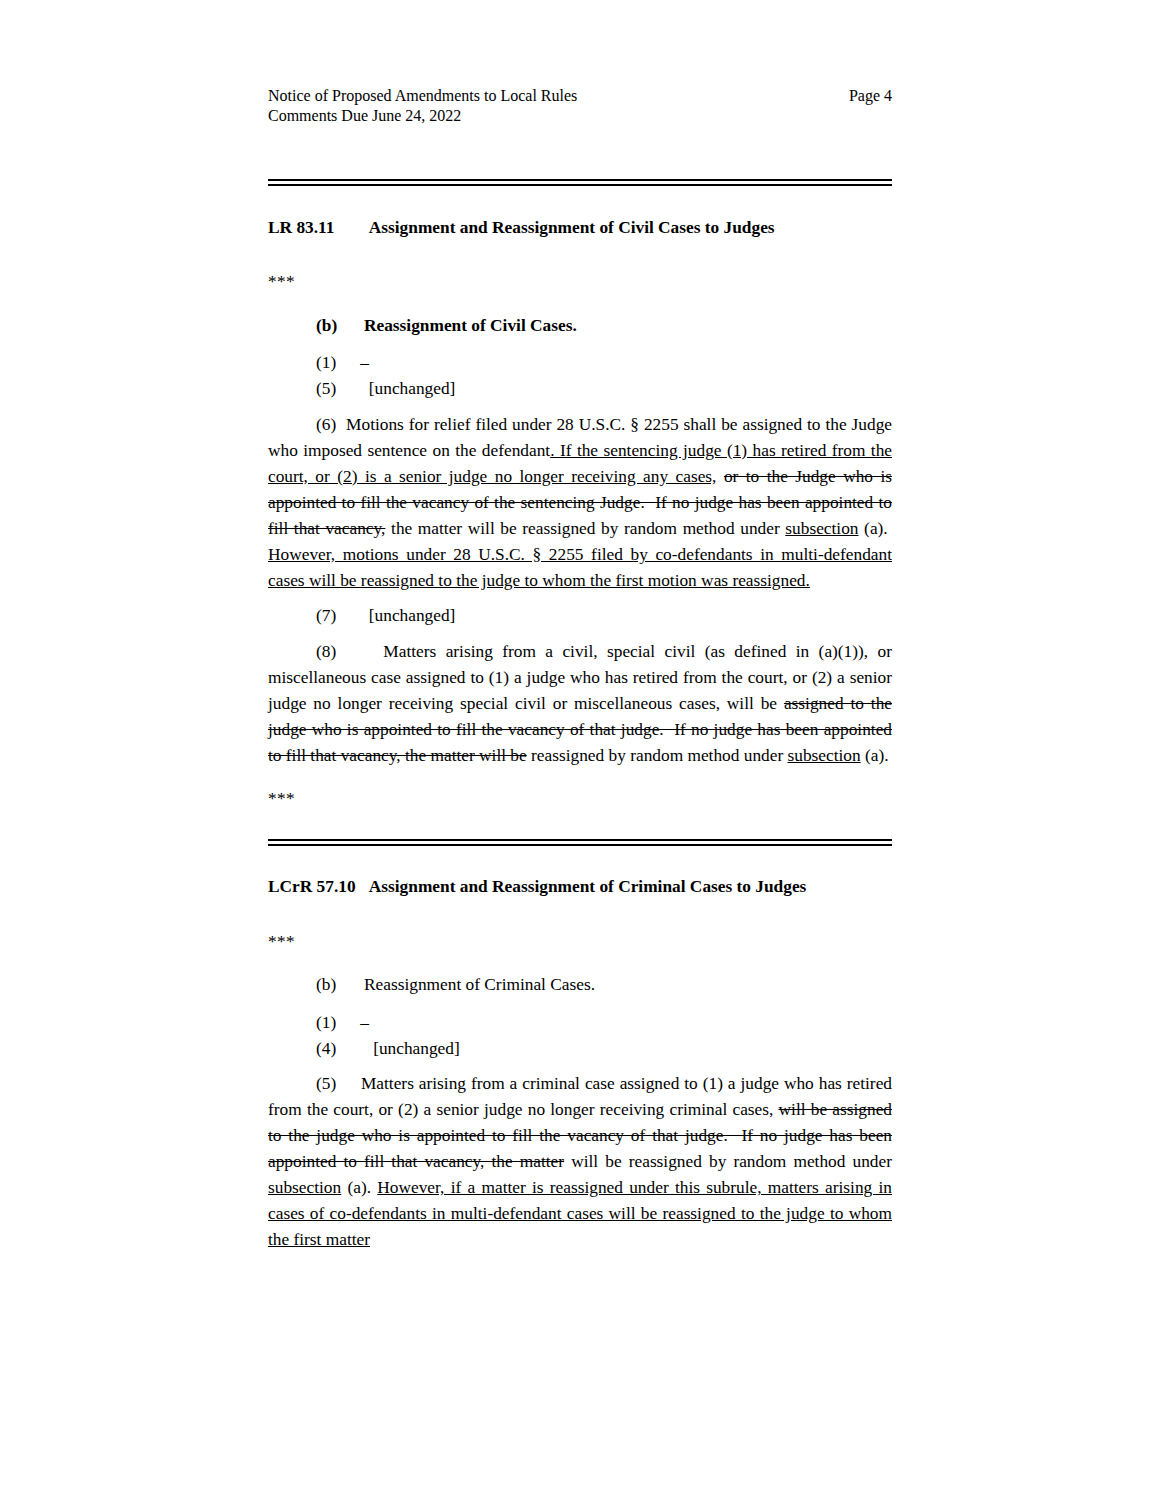Notice of Proposed Amendments to Local Rules
Comments Due June 24, 2022
Page 4
LR 83.11 Assignment and Reassignment of Civil Cases to Judges
***
(b) Reassignment of Civil Cases.
(1) – (5)[unchanged]
(6) Motions for relief filed under 28 U.S.C. § 2255 shall be assigned to the Judge who imposed sentence on the defendant. If the sentencing judge (1) has retired from the court, or (2) is a senior judge no longer receiving any cases, or to the Judge who is appointed to fill the vacancy of the sentencing Judge. If no judge has been appointed to fill that vacancy, the matter will be reassigned by random method under subsection (a). However, motions under 28 U.S.C. § 2255 filed by co-defendants in multi-defendant cases will be reassigned to the judge to whom the first motion was reassigned.
(7)[unchanged]
(8) Matters arising from a civil, special civil (as defined in (a)(1)), or miscellaneous case assigned to (1) a judge who has retired from the court, or (2) a senior judge no longer receiving special civil or miscellaneous cases, will be assigned to the judge who is appointed to fill the vacancy of that judge. If no judge has been appointed to fill that vacancy, the matter will be reassigned by random method under subsection (a).
***
LCrR 57.10 Assignment and Reassignment of Criminal Cases to Judges
***
(b) Reassignment of Criminal Cases.
(1) – (4) [unchanged]
(5) Matters arising from a criminal case assigned to (1) a judge who has retired from the court, or (2) a senior judge no longer receiving criminal cases, will be assigned to the judge who is appointed to fill the vacancy of that judge. If no judge has been appointed to fill that vacancy, the matter will be reassigned by random method under subsection (a). However, if a matter is reassigned under this subrule, matters arising in cases of co-defendants in multi-defendant cases will be reassigned to the judge to whom the first matter